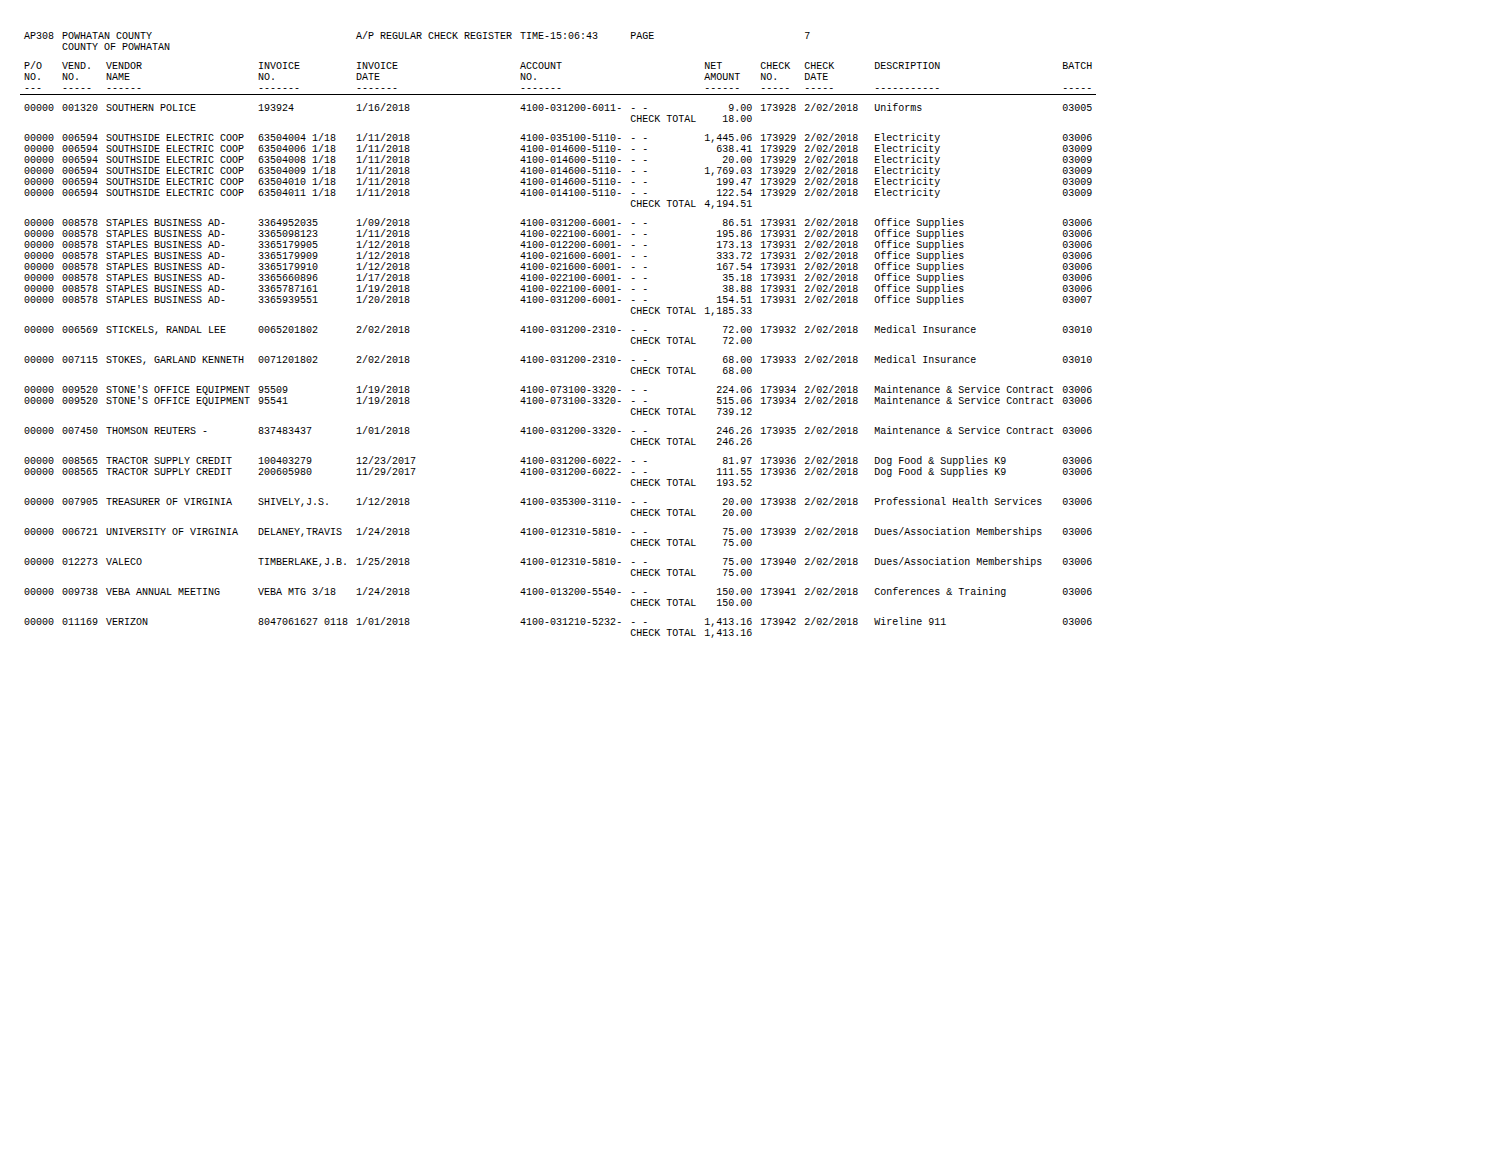| AP308 | POWHATAN COUNTY | A/P REGULAR CHECK REGISTER | TIME-15:06:43 | PAGE | 7 | | | |
| | COUNTY OF POWHATAN | | | | | | | | | |
| P/O | VEND. | VENDOR | INVOICE | INVOICE | ACCOUNT | | NET | CHECK | CHECK | | DESCRIPTION | BATCH |
| NO. | NO. | NAME | NO. | DATE | NO. | | AMOUNT | NO. | DATE | | | |
| --- | ----- | ------ | ------- | ------- | ------- | | ------ | ----- | ----- | | ----------- | ----- |
| 00000 | 001320 | SOUTHERN POLICE | 193924 | 1/16/2018 | 4100-031200-6011- | - - | 9.00 | 173928 | 2/02/2018 | | Uniforms | 03005 |
| | | | | | | CHECK TOTAL | 18.00 | | | | | |
| 00000 | 006594 | SOUTHSIDE ELECTRIC COOP | 63504004 1/18 | 1/11/2018 | 4100-035100-5110- | - - | 1,445.06 | 173929 | 2/02/2018 | | Electricity | 03006 |
| 00000 | 006594 | SOUTHSIDE ELECTRIC COOP | 63504006 1/18 | 1/11/2018 | 4100-014600-5110- | - - | 638.41 | 173929 | 2/02/2018 | | Electricity | 03009 |
| 00000 | 006594 | SOUTHSIDE ELECTRIC COOP | 63504008 1/18 | 1/11/2018 | 4100-014600-5110- | - - | 20.00 | 173929 | 2/02/2018 | | Electricity | 03009 |
| 00000 | 006594 | SOUTHSIDE ELECTRIC COOP | 63504009 1/18 | 1/11/2018 | 4100-014600-5110- | - - | 1,769.03 | 173929 | 2/02/2018 | | Electricity | 03009 |
| 00000 | 006594 | SOUTHSIDE ELECTRIC COOP | 63504010 1/18 | 1/11/2018 | 4100-014600-5110- | - - | 199.47 | 173929 | 2/02/2018 | | Electricity | 03009 |
| 00000 | 006594 | SOUTHSIDE ELECTRIC COOP | 63504011 1/18 | 1/11/2018 | 4100-014100-5110- | - - | 122.54 | 173929 | 2/02/2018 | | Electricity | 03009 |
| | | | | | | CHECK TOTAL | 4,194.51 | | | | | |
| 00000 | 008578 | STAPLES BUSINESS AD- | 3364952035 | 1/09/2018 | 4100-031200-6001- | - - | 86.51 | 173931 | 2/02/2018 | | Office Supplies | 03006 |
| 00000 | 008578 | STAPLES BUSINESS AD- | 3365098123 | 1/11/2018 | 4100-022100-6001- | - - | 195.86 | 173931 | 2/02/2018 | | Office Supplies | 03006 |
| 00000 | 008578 | STAPLES BUSINESS AD- | 3365179905 | 1/12/2018 | 4100-012200-6001- | - - | 173.13 | 173931 | 2/02/2018 | | Office Supplies | 03006 |
| 00000 | 008578 | STAPLES BUSINESS AD- | 3365179909 | 1/12/2018 | 4100-021600-6001- | - - | 333.72 | 173931 | 2/02/2018 | | Office Supplies | 03006 |
| 00000 | 008578 | STAPLES BUSINESS AD- | 3365179910 | 1/12/2018 | 4100-021600-6001- | - - | 167.54 | 173931 | 2/02/2018 | | Office Supplies | 03006 |
| 00000 | 008578 | STAPLES BUSINESS AD- | 3365660896 | 1/17/2018 | 4100-022100-6001- | - - | 35.18 | 173931 | 2/02/2018 | | Office Supplies | 03006 |
| 00000 | 008578 | STAPLES BUSINESS AD- | 3365787161 | 1/19/2018 | 4100-022100-6001- | - - | 38.88 | 173931 | 2/02/2018 | | Office Supplies | 03006 |
| 00000 | 008578 | STAPLES BUSINESS AD- | 3365939551 | 1/20/2018 | 4100-031200-6001- | - - | 154.51 | 173931 | 2/02/2018 | | Office Supplies | 03007 |
| | | | | | | CHECK TOTAL | 1,185.33 | | | | | |
| 00000 | 006569 | STICKELS, RANDAL LEE | 0065201802 | 2/02/2018 | 4100-031200-2310- | - - | 72.00 | 173932 | 2/02/2018 | | Medical Insurance | 03010 |
| | | | | | | CHECK TOTAL | 72.00 | | | | | |
| 00000 | 007115 | STOKES, GARLAND KENNETH | 0071201802 | 2/02/2018 | 4100-031200-2310- | - - | 68.00 | 173933 | 2/02/2018 | | Medical Insurance | 03010 |
| | | | | | | CHECK TOTAL | 68.00 | | | | | |
| 00000 | 009520 | STONE'S OFFICE EQUIPMENT | 95509 | 1/19/2018 | 4100-073100-3320- | - - | 224.06 | 173934 | 2/02/2018 | | Maintenance & Service Contract | 03006 |
| 00000 | 009520 | STONE'S OFFICE EQUIPMENT | 95541 | 1/19/2018 | 4100-073100-3320- | - - | 515.06 | 173934 | 2/02/2018 | | Maintenance & Service Contract | 03006 |
| | | | | | | CHECK TOTAL | 739.12 | | | | | |
| 00000 | 007450 | THOMSON REUTERS - | 837483437 | 1/01/2018 | 4100-031200-3320- | - - | 246.26 | 173935 | 2/02/2018 | | Maintenance & Service Contract | 03006 |
| | | | | | | CHECK TOTAL | 246.26 | | | | | |
| 00000 | 008565 | TRACTOR SUPPLY CREDIT | 100403279 | 12/23/2017 | 4100-031200-6022- | - - | 81.97 | 173936 | 2/02/2018 | | Dog Food & Supplies K9 | 03006 |
| 00000 | 008565 | TRACTOR SUPPLY CREDIT | 200605980 | 11/29/2017 | 4100-031200-6022- | - - | 111.55 | 173936 | 2/02/2018 | | Dog Food & Supplies K9 | 03006 |
| | | | | | | CHECK TOTAL | 193.52 | | | | | |
| 00000 | 007905 | TREASURER OF VIRGINIA | SHIVELY,J.S. | 1/12/2018 | 4100-035300-3110- | - - | 20.00 | 173938 | 2/02/2018 | | Professional Health Services | 03006 |
| | | | | | | CHECK TOTAL | 20.00 | | | | | |
| 00000 | 006721 | UNIVERSITY OF VIRGINIA | DELANEY,TRAVIS | 1/24/2018 | 4100-012310-5810- | - - | 75.00 | 173939 | 2/02/2018 | | Dues/Association Memberships | 03006 |
| | | | | | | CHECK TOTAL | 75.00 | | | | | |
| 00000 | 012273 | VALECO | TIMBERLAKE,J.B. | 1/25/2018 | 4100-012310-5810- | - - | 75.00 | 173940 | 2/02/2018 | | Dues/Association Memberships | 03006 |
| | | | | | | CHECK TOTAL | 75.00 | | | | | |
| 00000 | 009738 | VEBA ANNUAL MEETING | VEBA MTG 3/18 | 1/24/2018 | 4100-013200-5540- | - - | 150.00 | 173941 | 2/02/2018 | | Conferences & Training | 03006 |
| | | | | | | CHECK TOTAL | 150.00 | | | | | |
| 00000 | 011169 | VERIZON | 8047061627 0118 | 1/01/2018 | 4100-031210-5232- | - - | 1,413.16 | 173942 | 2/02/2018 | | Wireline 911 | 03006 |
| | | | | | | CHECK TOTAL | 1,413.16 | | | | | |